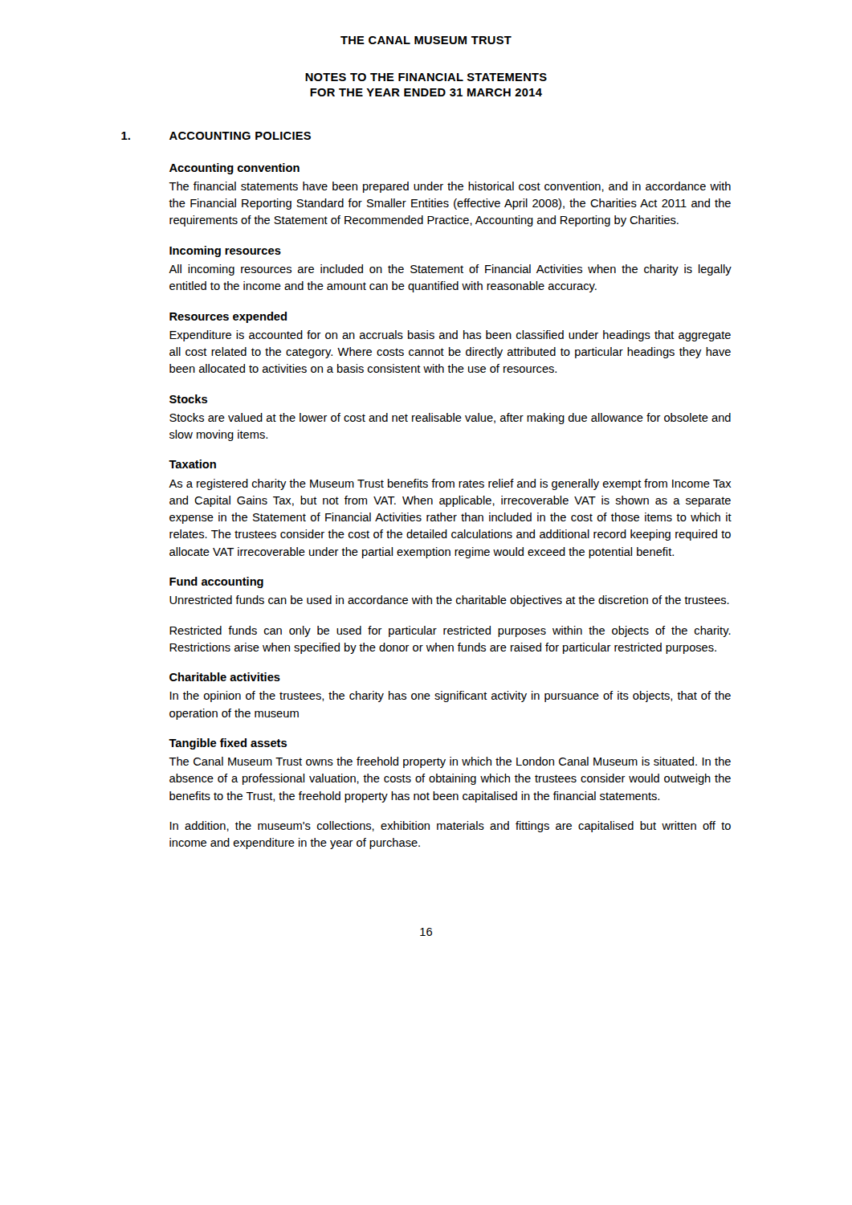THE CANAL MUSEUM TRUST
NOTES TO THE FINANCIAL STATEMENTS
FOR THE YEAR ENDED 31 MARCH 2014
1.
ACCOUNTING POLICIES
Accounting convention
The financial statements have been prepared under the historical cost convention, and in accordance with the Financial Reporting Standard for Smaller Entities (effective April 2008), the Charities Act 2011 and the requirements of the Statement of Recommended Practice, Accounting and Reporting by Charities.
Incoming resources
All incoming resources are included on the Statement of Financial Activities when the charity is legally entitled to the income and the amount can be quantified with reasonable accuracy.
Resources expended
Expenditure is accounted for on an accruals basis and has been classified under headings that aggregate all cost related to the category. Where costs cannot be directly attributed to particular headings they have been allocated to activities on a basis consistent with the use of resources.
Stocks
Stocks are valued at the lower of cost and net realisable value, after making due allowance for obsolete and slow moving items.
Taxation
As a registered charity the Museum Trust benefits from rates relief and is generally exempt from Income Tax and Capital Gains Tax, but not from VAT. When applicable, irrecoverable VAT is shown as a separate expense in the Statement of Financial Activities rather than included in the cost of those items to which it relates. The trustees consider the cost of the detailed calculations and additional record keeping required to allocate VAT irrecoverable under the partial exemption regime would exceed the potential benefit.
Fund accounting
Unrestricted funds can be used in accordance with the charitable objectives at the discretion of the trustees.
Restricted funds can only be used for particular restricted purposes within the objects of the charity. Restrictions arise when specified by the donor or when funds are raised for particular restricted purposes.
Charitable activities
In the opinion of the trustees, the charity has one significant activity in pursuance of its objects, that of the operation of the museum
Tangible fixed assets
The Canal Museum Trust owns the freehold property in which the London Canal Museum is situated. In the absence of a professional valuation, the costs of obtaining which the trustees consider would outweigh the benefits to the Trust, the freehold property has not been capitalised in the financial statements.
In addition, the museum's collections, exhibition materials and fittings are capitalised but written off to income and expenditure in the year of purchase.
16